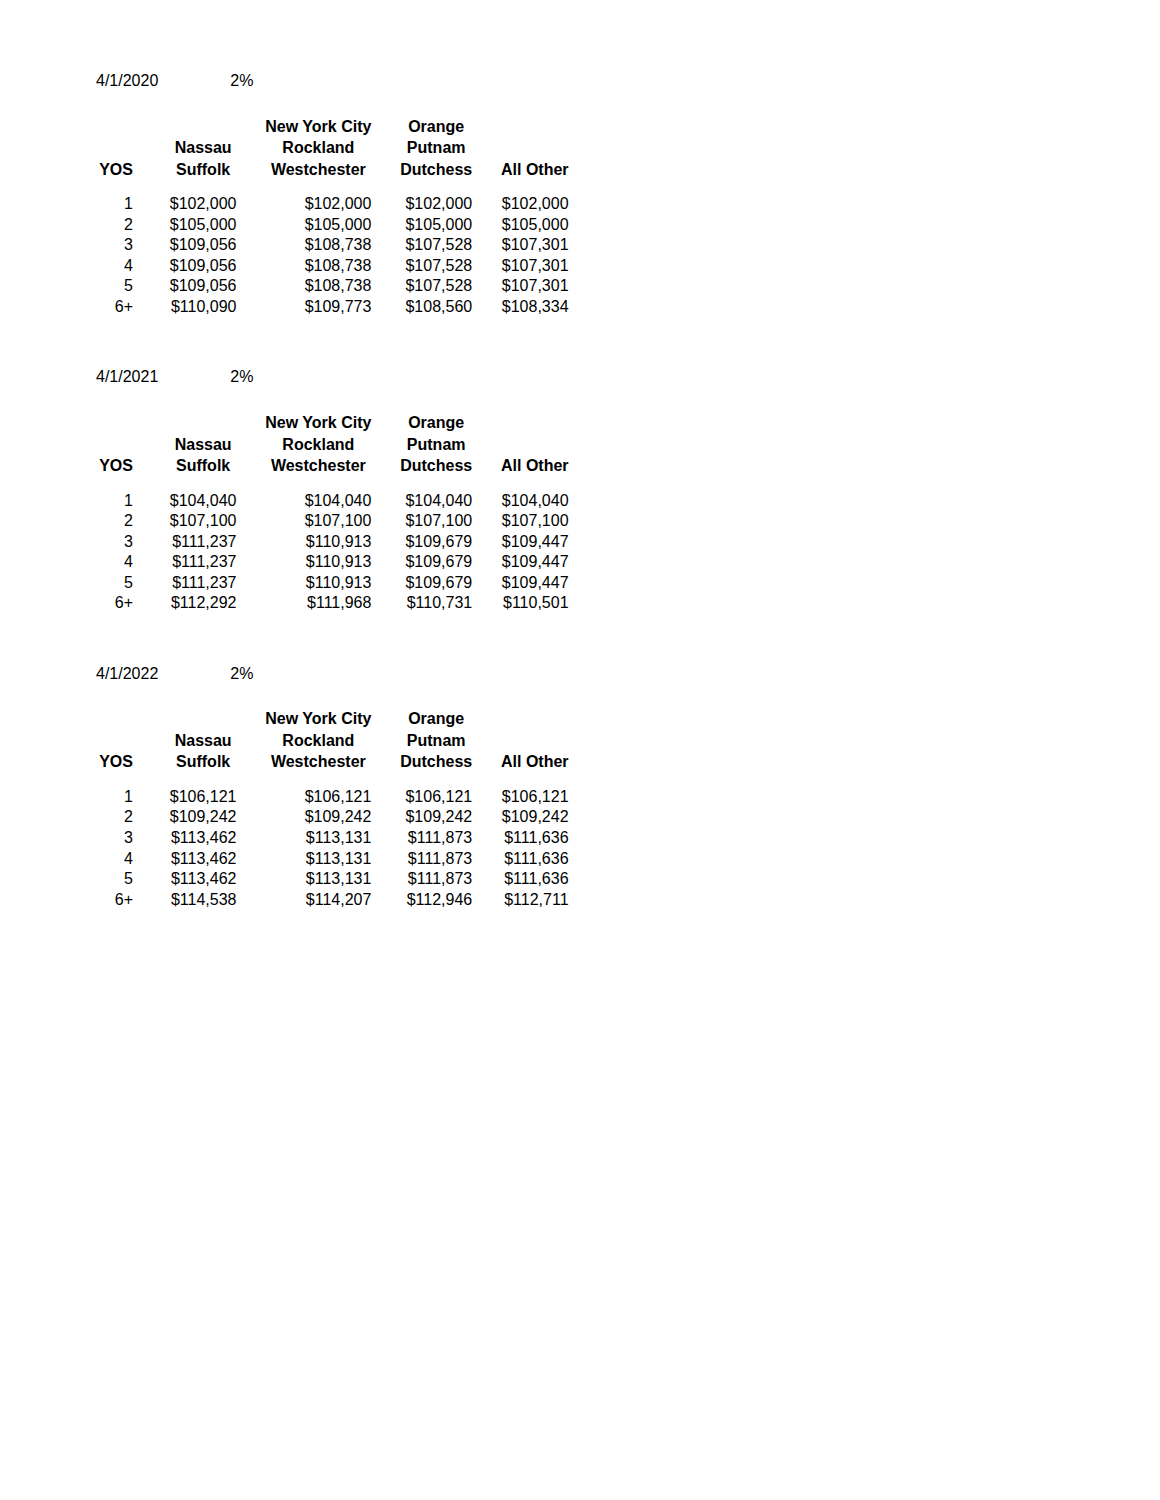4/1/20202%
| | | New York City | Orange | |
| --- | --- | --- | --- | --- |
| | Nassau | Rockland | Putnam | |
| YOS | Suffolk | Westchester | Dutchess | All Other |
| 1 | $102,000 | $102,000 | $102,000 | $102,000 |
| 2 | $105,000 | $105,000 | $105,000 | $105,000 |
| 3 | $109,056 | $108,738 | $107,528 | $107,301 |
| 4 | $109,056 | $108,738 | $107,528 | $107,301 |
| 5 | $109,056 | $108,738 | $107,528 | $107,301 |
| 6+ | $110,090 | $109,773 | $108,560 | $108,334 |
4/1/20212%
| | | New York City | Orange | |
| --- | --- | --- | --- | --- |
| | Nassau | Rockland | Putnam | |
| YOS | Suffolk | Westchester | Dutchess | All Other |
| 1 | $104,040 | $104,040 | $104,040 | $104,040 |
| 2 | $107,100 | $107,100 | $107,100 | $107,100 |
| 3 | $111,237 | $110,913 | $109,679 | $109,447 |
| 4 | $111,237 | $110,913 | $109,679 | $109,447 |
| 5 | $111,237 | $110,913 | $109,679 | $109,447 |
| 6+ | $112,292 | $111,968 | $110,731 | $110,501 |
4/1/20222%
| | | New York City | Orange | |
| --- | --- | --- | --- | --- |
| | Nassau | Rockland | Putnam | |
| YOS | Suffolk | Westchester | Dutchess | All Other |
| 1 | $106,121 | $106,121 | $106,121 | $106,121 |
| 2 | $109,242 | $109,242 | $109,242 | $109,242 |
| 3 | $113,462 | $113,131 | $111,873 | $111,636 |
| 4 | $113,462 | $113,131 | $111,873 | $111,636 |
| 5 | $113,462 | $113,131 | $111,873 | $111,636 |
| 6+ | $114,538 | $114,207 | $112,946 | $112,711 |